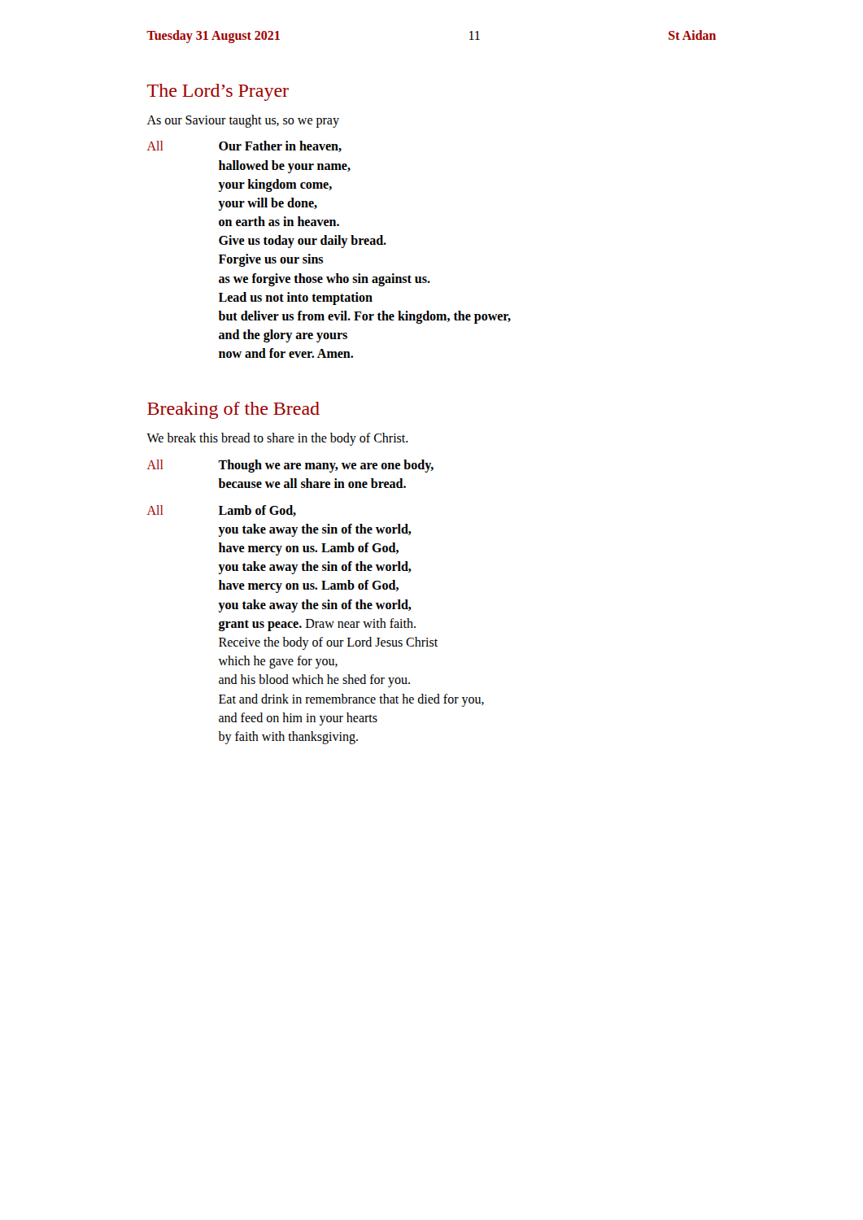Tuesday 31 August 2021 11 St Aidan
The Lord’s Prayer
As our Saviour taught us, so we pray
All Our Father in heaven,
hallowed be your name,
your kingdom come,
your will be done,
on earth as in heaven.
Give us today our daily bread.
Forgive us our sins
as we forgive those who sin against us.
Lead us not into temptation
but deliver us from evil. For the kingdom, the power,
and the glory are yours
now and for ever. Amen.
Breaking of the Bread
We break this bread to share in the body of Christ.
All Though we are many, we are one body,
because we all share in one bread.
All Lamb of God,
you take away the sin of the world,
have mercy on us. Lamb of God,
you take away the sin of the world,
have mercy on us. Lamb of God,
you take away the sin of the world,
grant us peace. Draw near with faith.
Receive the body of our Lord Jesus Christ
which he gave for you,
and his blood which he shed for you.
Eat and drink in remembrance that he died for you,
and feed on him in your hearts
by faith with thanksgiving.